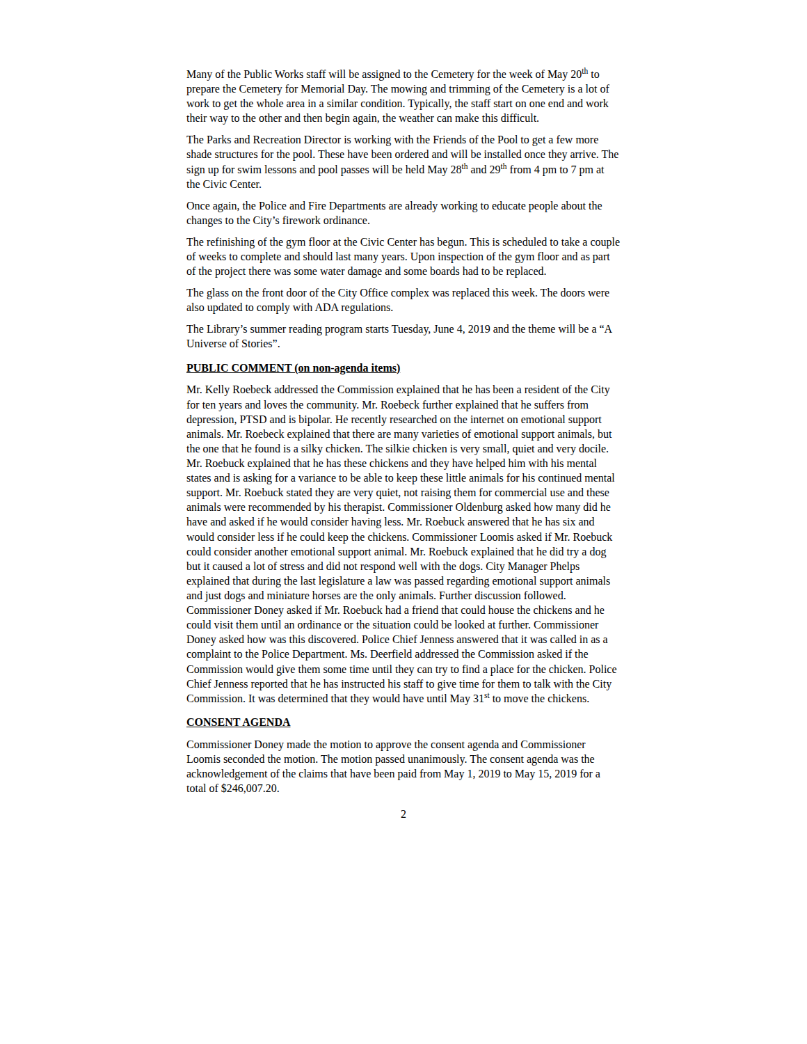Many of the Public Works staff will be assigned to the Cemetery for the week of May 20th to prepare the Cemetery for Memorial Day. The mowing and trimming of the Cemetery is a lot of work to get the whole area in a similar condition. Typically, the staff start on one end and work their way to the other and then begin again, the weather can make this difficult.
The Parks and Recreation Director is working with the Friends of the Pool to get a few more shade structures for the pool. These have been ordered and will be installed once they arrive. The sign up for swim lessons and pool passes will be held May 28th and 29th from 4 pm to 7 pm at the Civic Center.
Once again, the Police and Fire Departments are already working to educate people about the changes to the City’s firework ordinance.
The refinishing of the gym floor at the Civic Center has begun. This is scheduled to take a couple of weeks to complete and should last many years. Upon inspection of the gym floor and as part of the project there was some water damage and some boards had to be replaced.
The glass on the front door of the City Office complex was replaced this week. The doors were also updated to comply with ADA regulations.
The Library’s summer reading program starts Tuesday, June 4, 2019 and the theme will be a “A Universe of Stories”.
PUBLIC COMMENT (on non-agenda items)
Mr. Kelly Roebeck addressed the Commission explained that he has been a resident of the City for ten years and loves the community. Mr. Roebeck further explained that he suffers from depression, PTSD and is bipolar. He recently researched on the internet on emotional support animals. Mr. Roebeck explained that there are many varieties of emotional support animals, but the one that he found is a silky chicken. The silkie chicken is very small, quiet and very docile. Mr. Roebuck explained that he has these chickens and they have helped him with his mental states and is asking for a variance to be able to keep these little animals for his continued mental support. Mr. Roebuck stated they are very quiet, not raising them for commercial use and these animals were recommended by his therapist. Commissioner Oldenburg asked how many did he have and asked if he would consider having less. Mr. Roebuck answered that he has six and would consider less if he could keep the chickens. Commissioner Loomis asked if Mr. Roebuck could consider another emotional support animal. Mr. Roebuck explained that he did try a dog but it caused a lot of stress and did not respond well with the dogs. City Manager Phelps explained that during the last legislature a law was passed regarding emotional support animals and just dogs and miniature horses are the only animals. Further discussion followed. Commissioner Doney asked if Mr. Roebuck had a friend that could house the chickens and he could visit them until an ordinance or the situation could be looked at further. Commissioner Doney asked how was this discovered. Police Chief Jenness answered that it was called in as a complaint to the Police Department. Ms. Deerfield addressed the Commission asked if the Commission would give them some time until they can try to find a place for the chicken. Police Chief Jenness reported that he has instructed his staff to give time for them to talk with the City Commission. It was determined that they would have until May 31st to move the chickens.
CONSENT AGENDA
Commissioner Doney made the motion to approve the consent agenda and Commissioner Loomis seconded the motion. The motion passed unanimously. The consent agenda was the acknowledgement of the claims that have been paid from May 1, 2019 to May 15, 2019 for a total of $246,007.20.
2